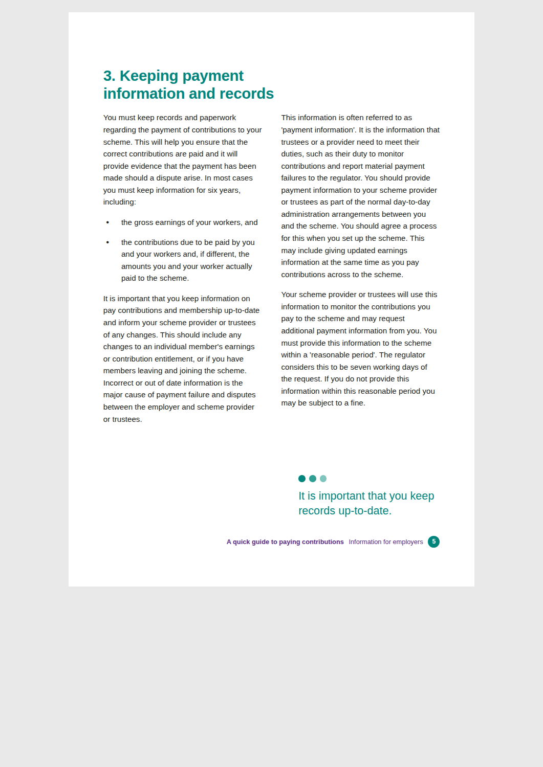3. Keeping payment information and records
You must keep records and paperwork regarding the payment of contributions to your scheme. This will help you ensure that the correct contributions are paid and it will provide evidence that the payment has been made should a dispute arise. In most cases you must keep information for six years, including:
the gross earnings of your workers, and
the contributions due to be paid by you and your workers and, if different, the amounts you and your worker actually paid to the scheme.
It is important that you keep information on pay contributions and membership up-to-date and inform your scheme provider or trustees of any changes. This should include any changes to an individual member's earnings or contribution entitlement, or if you have members leaving and joining the scheme. Incorrect or out of date information is the major cause of payment failure and disputes between the employer and scheme provider or trustees.
This information is often referred to as 'payment information'. It is the information that trustees or a provider need to meet their duties, such as their duty to monitor contributions and report material payment failures to the regulator. You should provide payment information to your scheme provider or trustees as part of the normal day-to-day administration arrangements between you and the scheme. You should agree a process for this when you set up the scheme. This may include giving updated earnings information at the same time as you pay contributions across to the scheme.
Your scheme provider or trustees will use this information to monitor the contributions you pay to the scheme and may request additional payment information from you. You must provide this information to the scheme within a 'reasonable period'. The regulator considers this to be seven working days of the request. If you do not provide this information within this reasonable period you may be subject to a fine.
It is important that you keep records up-to-date.
A quick guide to paying contributions Information for employers 5